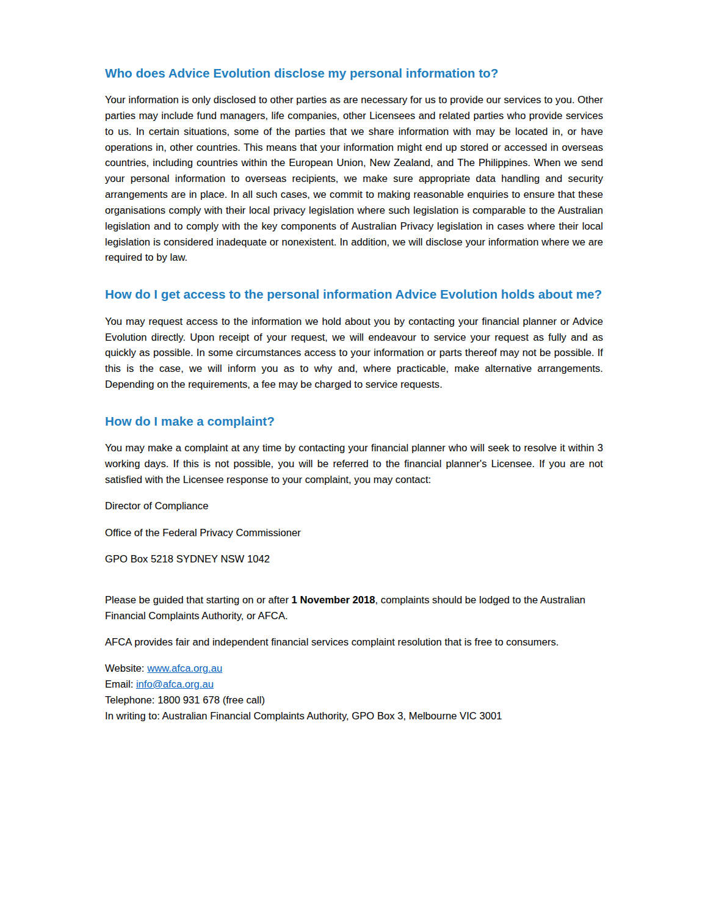Who does Advice Evolution disclose my personal information to?
Your information is only disclosed to other parties as are necessary for us to provide our services to you. Other parties may include fund managers, life companies, other Licensees and related parties who provide services to us. In certain situations, some of the parties that we share information with may be located in, or have operations in, other countries. This means that your information might end up stored or accessed in overseas countries, including countries within the European Union, New Zealand, and The Philippines. When we send your personal information to overseas recipients, we make sure appropriate data handling and security arrangements are in place. In all such cases, we commit to making reasonable enquiries to ensure that these organisations comply with their local privacy legislation where such legislation is comparable to the Australian legislation and to comply with the key components of Australian Privacy legislation in cases where their local legislation is considered inadequate or nonexistent. In addition, we will disclose your information where we are required to by law.
How do I get access to the personal information Advice Evolution holds about me?
You may request access to the information we hold about you by contacting your financial planner or Advice Evolution directly. Upon receipt of your request, we will endeavour to service your request as fully and as quickly as possible. In some circumstances access to your information or parts thereof may not be possible. If this is the case, we will inform you as to why and, where practicable, make alternative arrangements. Depending on the requirements, a fee may be charged to service requests.
How do I make a complaint?
You may make a complaint at any time by contacting your financial planner who will seek to resolve it within 3 working days. If this is not possible, you will be referred to the financial planner's Licensee. If you are not satisfied with the Licensee response to your complaint, you may contact:
Director of Compliance
Office of the Federal Privacy Commissioner
GPO Box 5218 SYDNEY NSW 1042
Please be guided that starting on or after 1 November 2018, complaints should be lodged to the Australian Financial Complaints Authority, or AFCA.
AFCA provides fair and independent financial services complaint resolution that is free to consumers.
Website: www.afca.org.au
Email: info@afca.org.au
Telephone: 1800 931 678 (free call)
In writing to: Australian Financial Complaints Authority, GPO Box 3, Melbourne VIC 3001